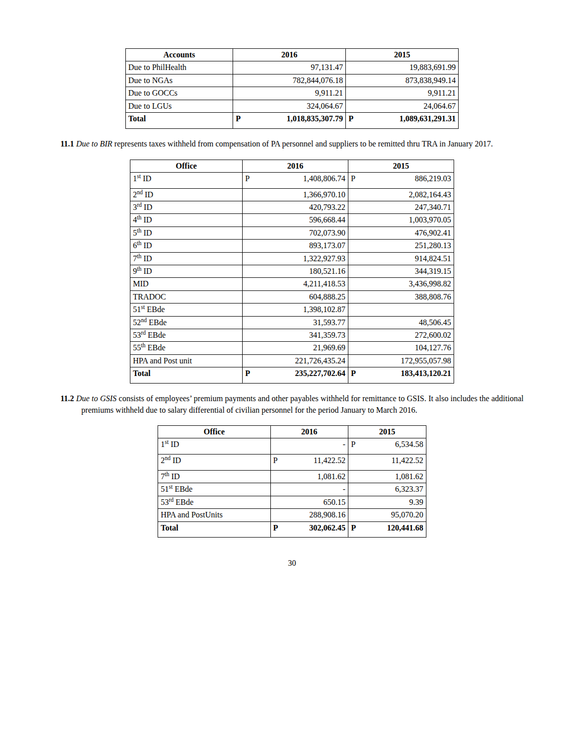| Accounts | 2016 | 2015 |
| --- | --- | --- |
| Due to PhilHealth | 97,131.47 | 19,883,691.99 |
| Due to NGAs | 782,844,076.18 | 873,838,949.14 |
| Due to GOCCs | 9,911.21 | 9,911.21 |
| Due to LGUs | 324,064.67 | 24,064.67 |
| Total | P 1,018,835,307.79 | P 1,089,631,291.31 |
11.1 Due to BIR represents taxes withheld from compensation of PA personnel and suppliers to be remitted thru TRA in January 2017.
| Office | 2016 | 2015 |
| --- | --- | --- |
| 1 st ID | P 1,408,806.74 | P 886,219.03 |
| 2 nd ID | 1,366,970.10 | 2,082,164.43 |
| 3 rd ID | 420,793.22 | 247,340.71 |
| 4 th ID | 596,668.44 | 1,003,970.05 |
| 5 th ID | 702,073.90 | 476,902.41 |
| 6 th ID | 893,173.07 | 251,280.13 |
| 7 th ID | 1,322,927.93 | 914,824.51 |
| 9 th ID | 180,521.16 | 344,319.15 |
| MID | 4,211,418.53 | 3,436,998.82 |
| TRADOC | 604,888.25 | 388,808.76 |
| 51 st EBde | 1,398,102.87 | |
| 52 nd EBde | 31,593.77 | 48,506.45 |
| 53 rd EBde | 341,359.73 | 272,600.02 |
| 55 th EBde | 21,969.69 | 104,127.76 |
| HPA and Post unit | 221,726,435.24 | 172,955,057.98 |
| Total | P 235,227,702.64 | P 183,413,120.21 |
11.2 Due to GSIS consists of employees’ premium payments and other payables withheld for remittance to GSIS. It also includes the additional premiums withheld due to salary differential of civilian personnel for the period January to March 2016.
| Office | 2016 | 2015 |
| --- | --- | --- |
| 1 st ID | - | P 6,534.58 |
| 2 nd ID | P 11,422.52 | 11,422.52 |
| 7 th ID | 1,081.62 | 1,081.62 |
| 51 st EBde | - | 6,323.37 |
| 53 rd EBde | 650.15 | 9.39 |
| HPA and PostUnits | 288,908.16 | 95,070.20 |
| Total | P 302,062.45 | P 120,441.68 |
30